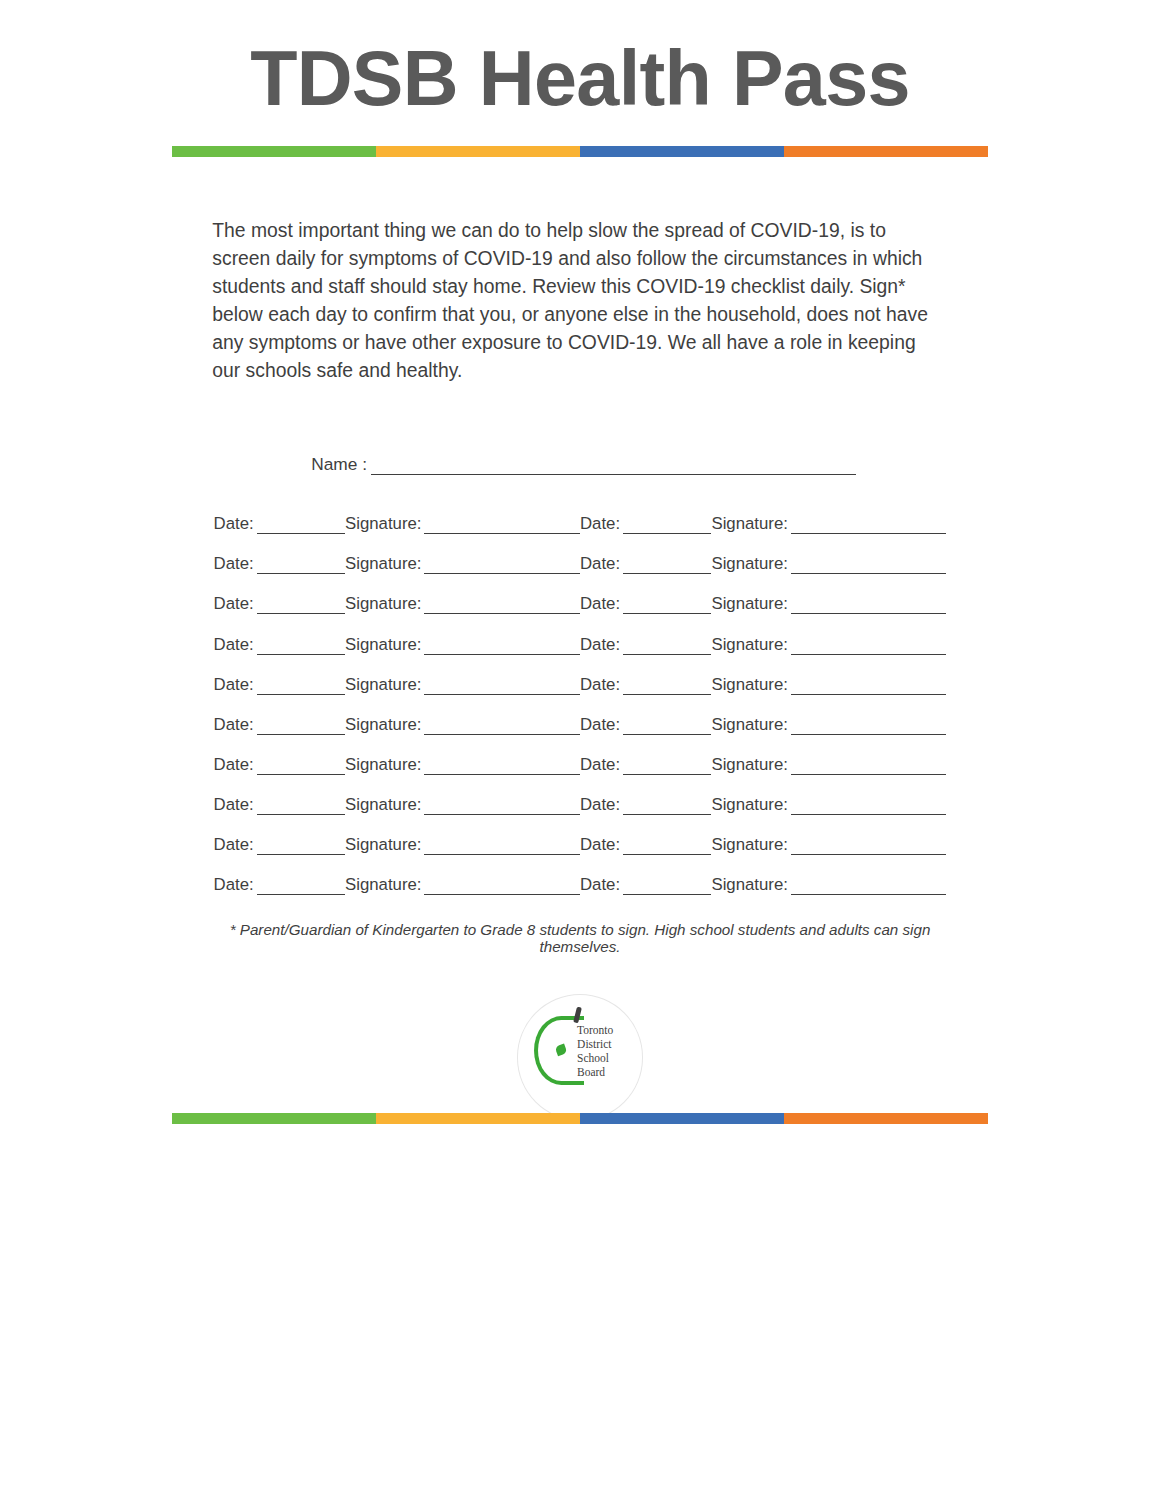TDSB Health Pass
The most important thing we can do to help slow the spread of COVID-19, is to screen daily for symptoms of COVID-19 and also follow the circumstances in which students and staff should stay home. Review this COVID-19 checklist daily. Sign* below each day to confirm that you, or anyone else in the household, does not have any symptoms or have other exposure to COVID-19. We all have a role in keeping our schools safe and healthy.
Name :
| Date: | Signature: | | Date: | Signature: |
| Date: | Signature: | | Date: | Signature: |
| Date: | Signature: | | Date: | Signature: |
| Date: | Signature: | | Date: | Signature: |
| Date: | Signature: | | Date: | Signature: |
| Date: | Signature: | | Date: | Signature: |
| Date: | Signature: | | Date: | Signature: |
| Date: | Signature: | | Date: | Signature: |
| Date: | Signature: | | Date: | Signature: |
| Date: | Signature: | | Date: | Signature: |
* Parent/Guardian of Kindergarten to Grade 8 students to sign. High school students and adults can sign themselves.
Toronto
District
School
Board